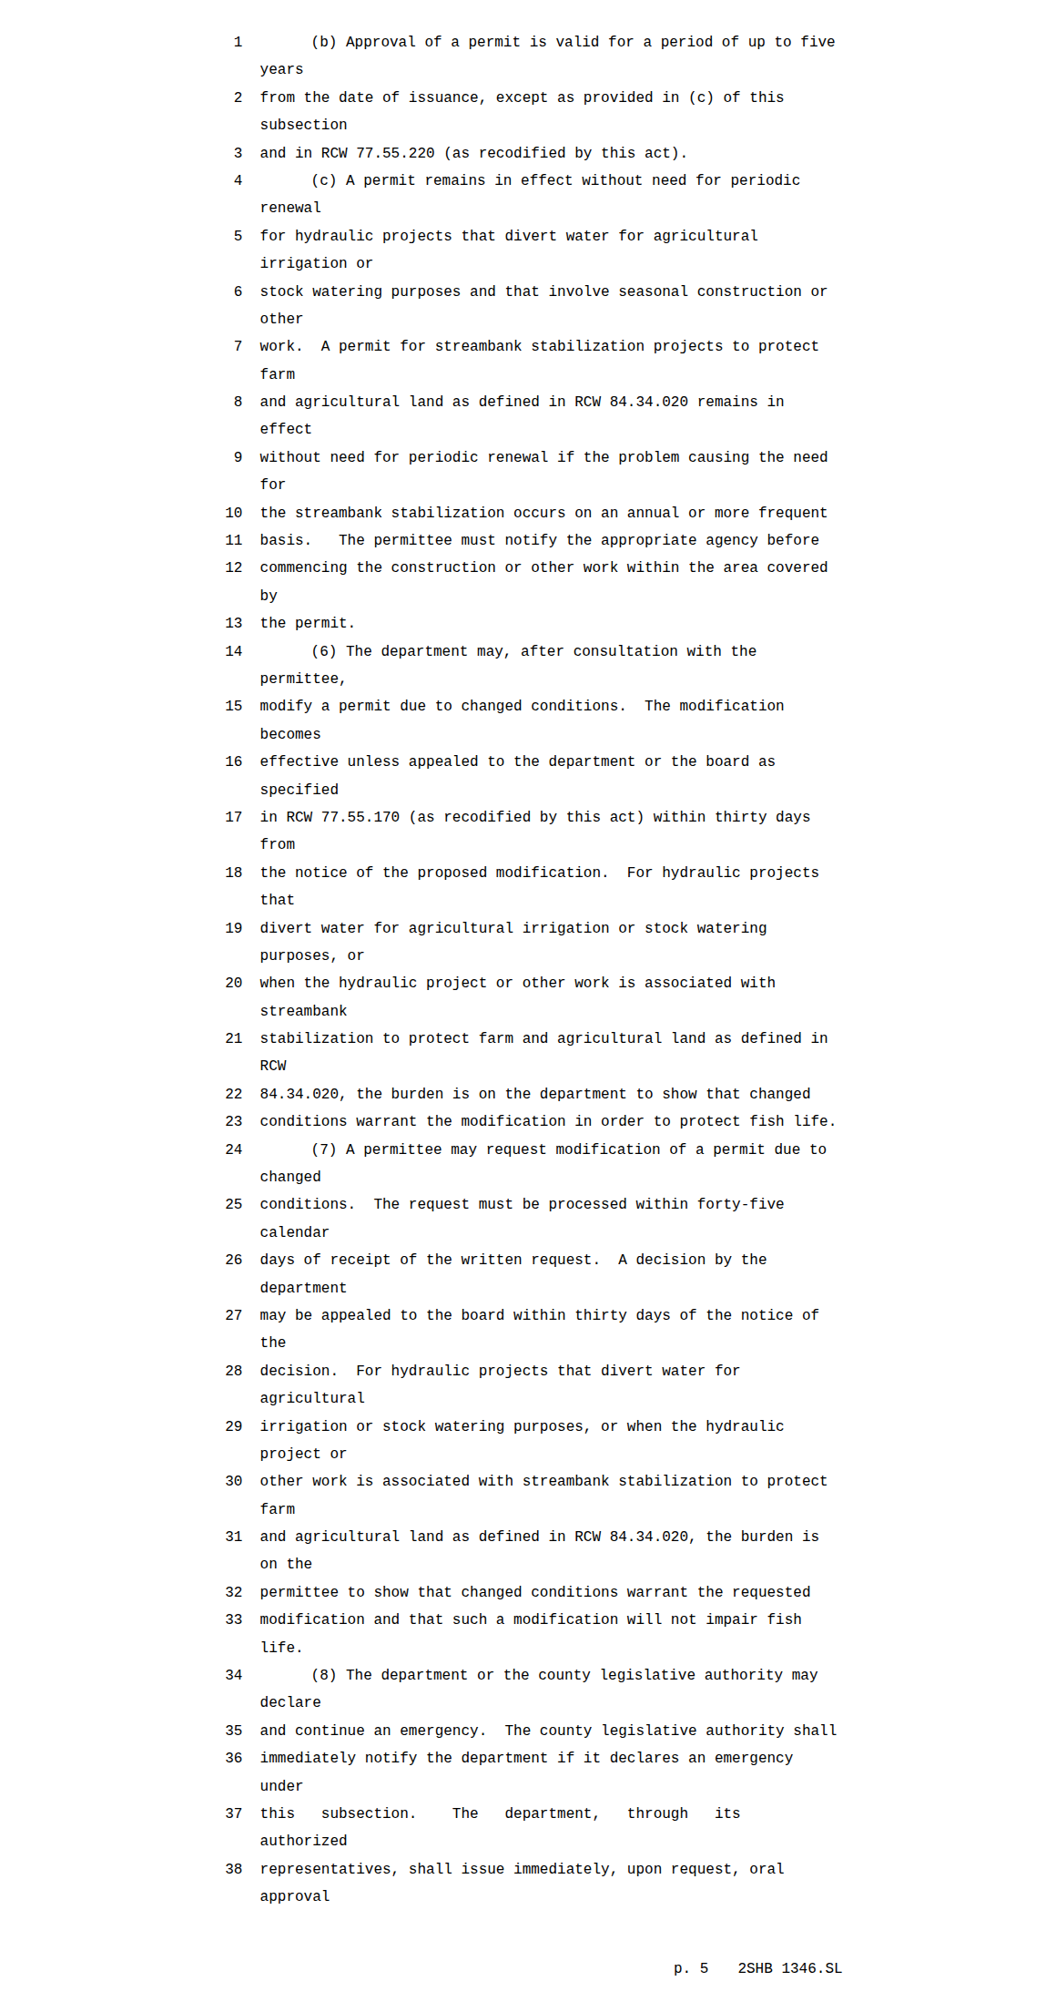(b) Approval of a permit is valid for a period of up to five years
from the date of issuance, except as provided in (c) of this subsection
and in RCW 77.55.220 (as recodified by this act).
(c) A permit remains in effect without need for periodic renewal
for hydraulic projects that divert water for agricultural irrigation or
stock watering purposes and that involve seasonal construction or other
work. A permit for streambank stabilization projects to protect farm
and agricultural land as defined in RCW 84.34.020 remains in effect
without need for periodic renewal if the problem causing the need for
the streambank stabilization occurs on an annual or more frequent
basis. The permittee must notify the appropriate agency before
commencing the construction or other work within the area covered by
the permit.
(6) The department may, after consultation with the permittee,
modify a permit due to changed conditions. The modification becomes
effective unless appealed to the department or the board as specified
in RCW 77.55.170 (as recodified by this act) within thirty days from
the notice of the proposed modification. For hydraulic projects that
divert water for agricultural irrigation or stock watering purposes, or
when the hydraulic project or other work is associated with streambank
stabilization to protect farm and agricultural land as defined in RCW
84.34.020, the burden is on the department to show that changed
conditions warrant the modification in order to protect fish life.
(7) A permittee may request modification of a permit due to changed
conditions. The request must be processed within forty-five calendar
days of receipt of the written request. A decision by the department
may be appealed to the board within thirty days of the notice of the
decision. For hydraulic projects that divert water for agricultural
irrigation or stock watering purposes, or when the hydraulic project or
other work is associated with streambank stabilization to protect farm
and agricultural land as defined in RCW 84.34.020, the burden is on the
permittee to show that changed conditions warrant the requested
modification and that such a modification will not impair fish life.
(8) The department or the county legislative authority may declare
and continue an emergency. The county legislative authority shall
immediately notify the department if it declares an emergency under
this subsection. The department, through its authorized
representatives, shall issue immediately, upon request, oral approval
p. 52SHB 1346.SL